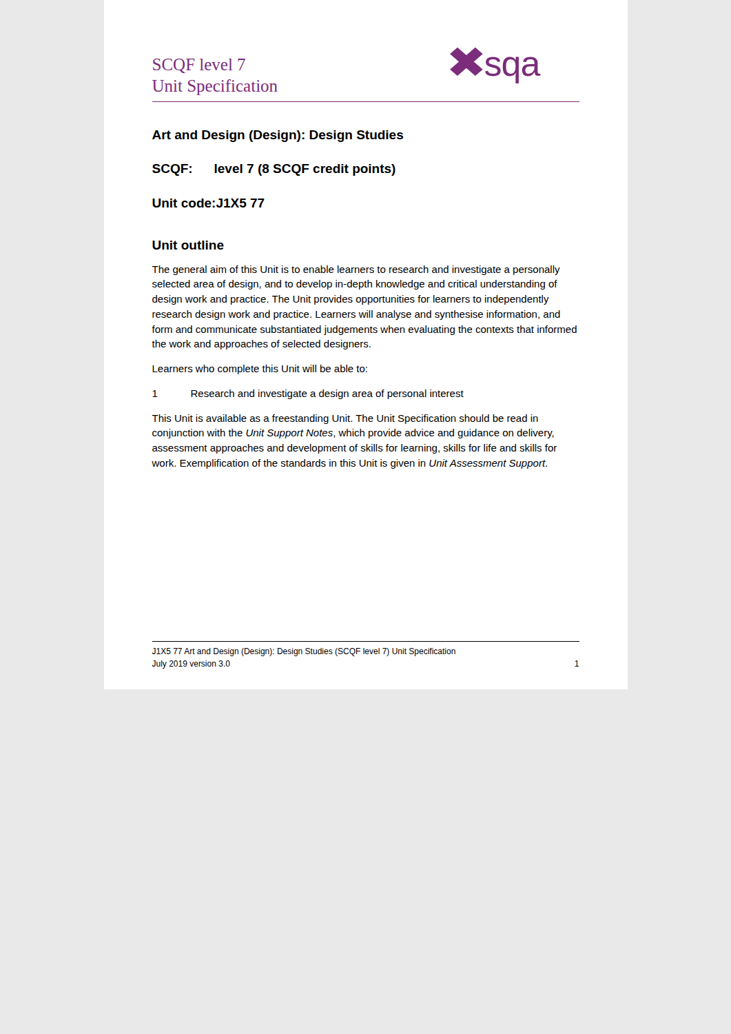SCQF level 7 Unit Specification
✖ sqa
Art and Design (Design): Design Studies
SCQF: level 7 (8 SCQF credit points)
Unit code: J1X5 77
Unit outline
The general aim of this Unit is to enable learners to research and investigate a personally selected area of design, and to develop in-depth knowledge and critical understanding of design work and practice. The Unit provides opportunities for learners to independently research design work and practice. Learners will analyse and synthesise information, and form and communicate substantiated judgements when evaluating the contexts that informed the work and approaches of selected designers.
Learners who complete this Unit will be able to:
1 Research and investigate a design area of personal interest
This Unit is available as a freestanding Unit. The Unit Specification should be read in conjunction with the Unit Support Notes, which provide advice and guidance on delivery, assessment approaches and development of skills for learning, skills for life and skills for work. Exemplification of the standards in this Unit is given in Unit Assessment Support.
J1X5 77 Art and Design (Design): Design Studies (SCQF level 7) Unit Specification
July 2019 version 3.0 1